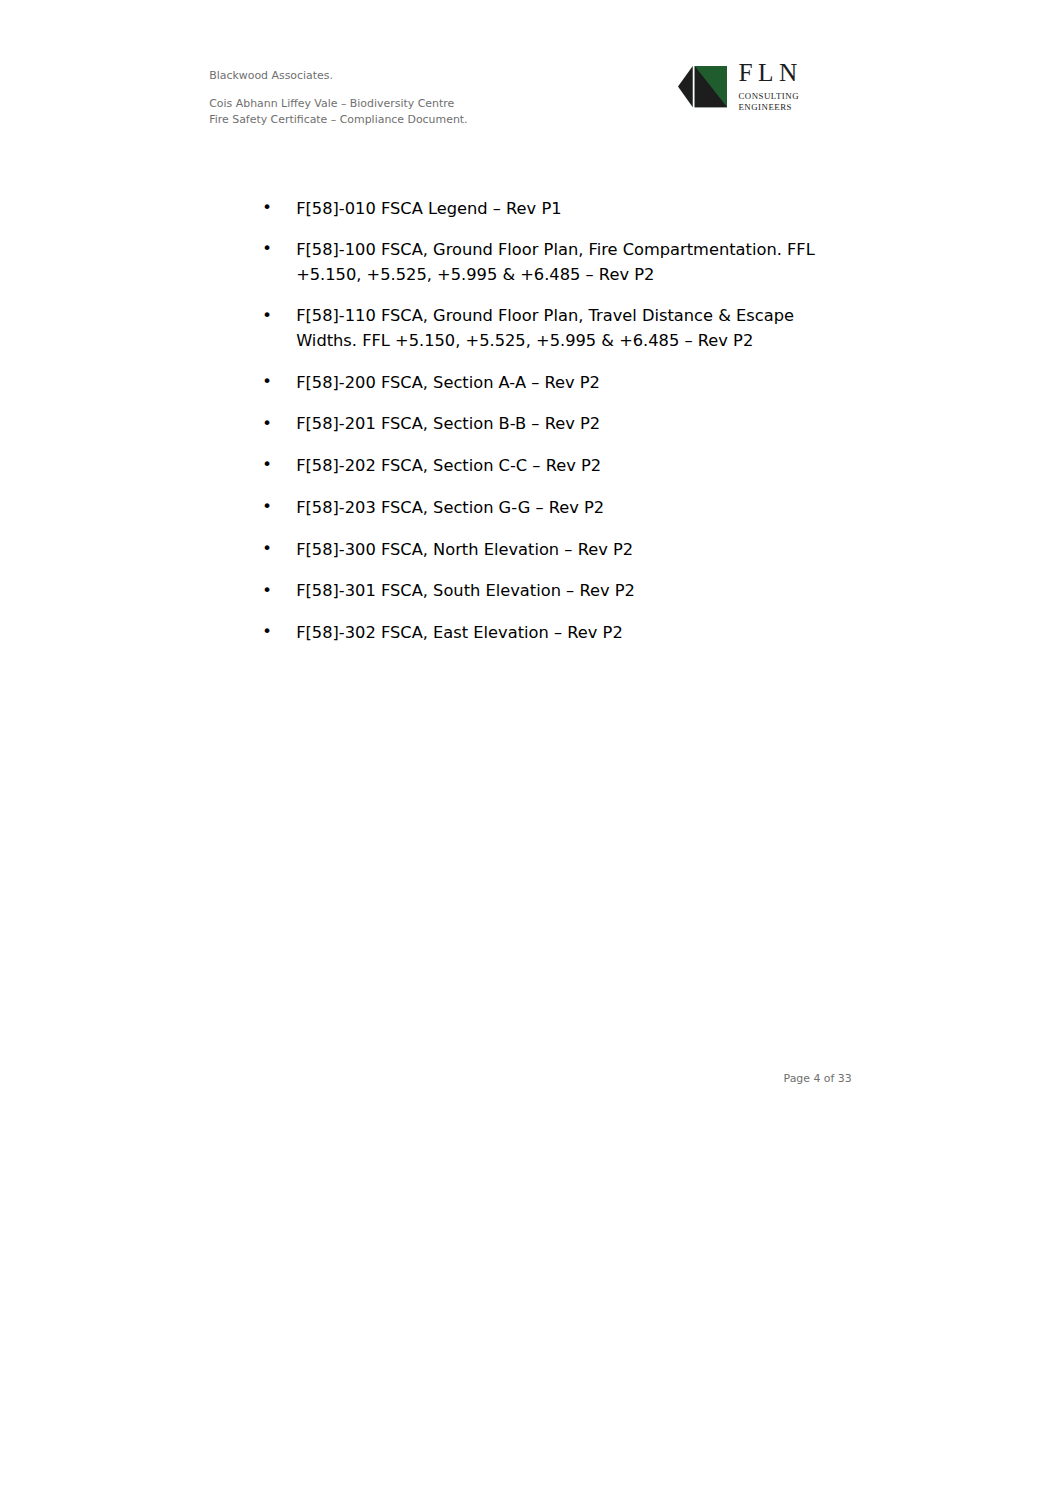Blackwood Associates.
Cois Abhann Liffey Vale – Biodiversity Centre
Fire Safety Certificate – Compliance Document.
FLN
CONSULTING
ENGINEERS
F[58]-010 FSCA Legend – Rev P1
F[58]-100 FSCA, Ground Floor Plan, Fire Compartmentation. FFL +5.150, +5.525, +5.995 & +6.485 – Rev P2
F[58]-110 FSCA, Ground Floor Plan, Travel Distance & Escape Widths. FFL +5.150, +5.525, +5.995 & +6.485 – Rev P2
F[58]-200 FSCA, Section A-A – Rev P2
F[58]-201 FSCA, Section B-B – Rev P2
F[58]-202 FSCA, Section C-C – Rev P2
F[58]-203 FSCA, Section G-G – Rev P2
F[58]-300 FSCA, North Elevation – Rev P2
F[58]-301 FSCA, South Elevation – Rev P2
F[58]-302 FSCA, East Elevation – Rev P2
Page 4 of 33